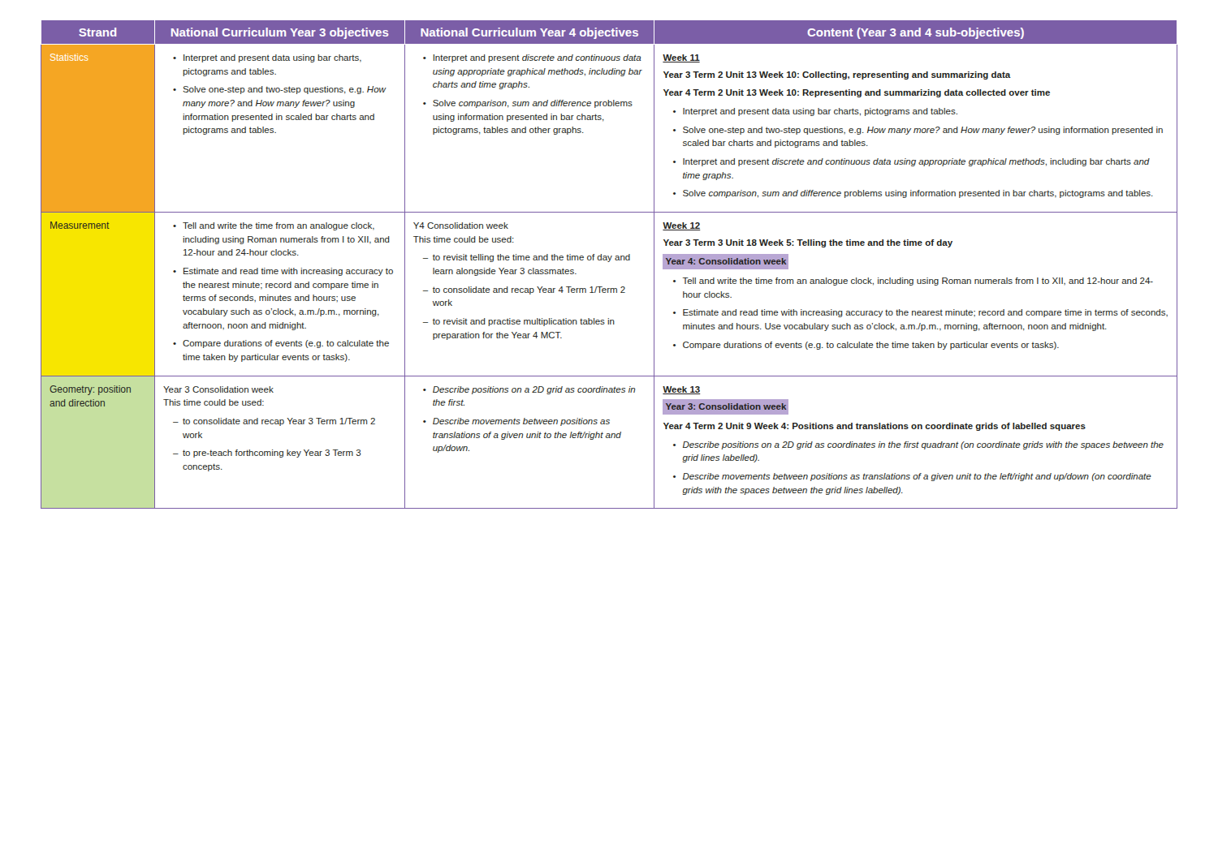| Strand | National Curriculum Year 3 objectives | National Curriculum Year 4 objectives | Content (Year 3 and 4 sub-objectives) |
| --- | --- | --- | --- |
| Statistics | Interpret and present data using bar charts, pictograms and tables. Solve one-step and two-step questions, e.g. How many more? and How many fewer? using information presented in scaled bar charts and pictograms and tables. | Interpret and present discrete and continuous data using appropriate graphical methods , including bar charts and time graphs . Solve comparison , sum and difference problems using information presented in bar charts, pictograms, tables and other graphs. | Week 11 Year 3 Term 2 Unit 13 Week 10: Collecting, representing and summarizing data Year 4 Term 2 Unit 13 Week 10: Representing and summarizing data collected over time Interpret and present data using bar charts, pictograms and tables. Solve one-step and two-step questions, e.g. How many more? and How many fewer? using information presented in scaled bar charts and pictograms and tables. Interpret and present discrete and continuous data using appropriate graphical methods , including bar charts and time graphs . Solve comparison , sum and difference problems using information presented in bar charts, pictograms and tables. |
| Measurement | Tell and write the time from an analogue clock, including using Roman numerals from I to XII, and 12-hour and 24-hour clocks. Estimate and read time with increasing accuracy to the nearest minute; record and compare time in terms of seconds, minutes and hours; use vocabulary such as o’clock, a.m./p.m., morning, afternoon, noon and midnight. Compare durations of events (e.g. to calculate the time taken by particular events or tasks). | Y4 Consolidation week This time could be used: to revisit telling the time and the time of day and learn alongside Year 3 classmates. to consolidate and recap Year 4 Term 1/Term 2 work to revisit and practise multiplication tables in preparation for the Year 4 MCT. | Week 12 Year 3 Term 3 Unit 18 Week 5: Telling the time and the time of day Year 4: Consolidation week Tell and write the time from an analogue clock, including using Roman numerals from I to XII, and 12-hour and 24-hour clocks. Estimate and read time with increasing accuracy to the nearest minute; record and compare time in terms of seconds, minutes and hours. Use vocabulary such as o’clock, a.m./p.m., morning, afternoon, noon and midnight. Compare durations of events (e.g. to calculate the time taken by particular events or tasks). |
| Geometry: position and direction | Year 3 Consolidation week This time could be used: to consolidate and recap Year 3 Term 1/Term 2 work to pre-teach forthcoming key Year 3 Term 3 concepts. | Describe positions on a 2D grid as coordinates in the first. Describe movements between positions as translations of a given unit to the left/right and up/down. | Week 13 Year 3: Consolidation week Year 4 Term 2 Unit 9 Week 4: Positions and translations on coordinate grids of labelled squares Describe positions on a 2D grid as coordinates in the first quadrant (on coordinate grids with the spaces between the grid lines labelled). Describe movements between positions as translations of a given unit to the left/right and up/down (on coordinate grids with the spaces between the grid lines labelled). |